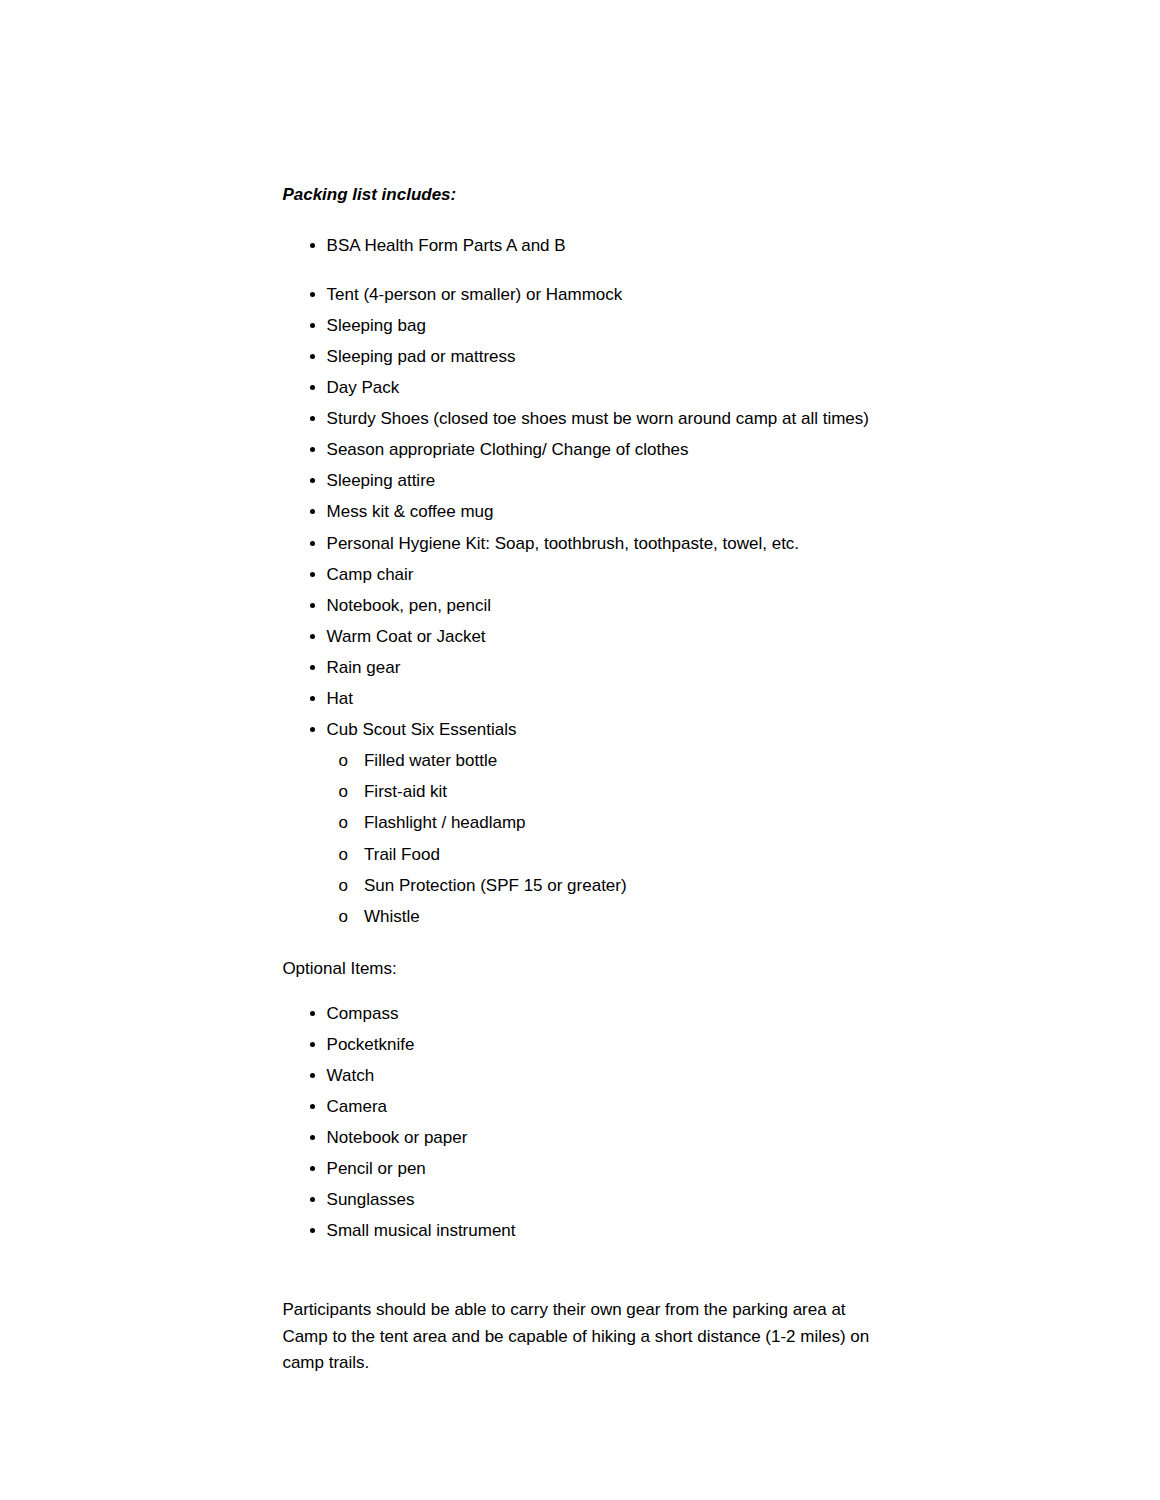Packing list includes:
BSA Health Form Parts A and B
Tent (4-person or smaller) or Hammock
Sleeping bag
Sleeping pad or mattress
Day Pack
Sturdy Shoes (closed toe shoes must be worn around camp at all times)
Season appropriate Clothing/ Change of clothes
Sleeping attire
Mess kit & coffee mug
Personal Hygiene Kit: Soap, toothbrush, toothpaste, towel, etc.
Camp chair
Notebook, pen, pencil
Warm Coat or Jacket
Rain gear
Hat
Cub Scout Six Essentials
Filled water bottle
First-aid kit
Flashlight / headlamp
Trail Food
Sun Protection (SPF 15 or greater)
Whistle
Optional Items:
Compass
Pocketknife
Watch
Camera
Notebook or paper
Pencil or pen
Sunglasses
Small musical instrument
Participants should be able to carry their own gear from the parking area at Camp to the tent area and be capable of hiking a short distance (1-2 miles) on camp trails.